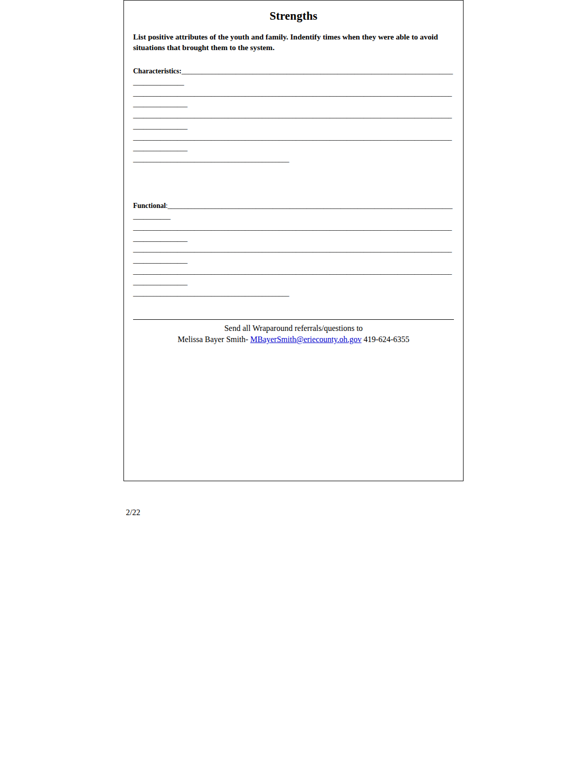Strengths
List positive attributes of the youth and family. Indentify times when they were able to avoid situations that brought them to the system.
Characteristics:_______________________________________________________________________________________________
______________________________________________________________________________________________________________
______________________________________________________________________________________________________________
______________________________________________________________________________________________________________
______________________________________________
Functional:_______________________________________________________________________________________________
______________________________________________________________________________________________________________
______________________________________________________________________________________________________________
______________________________________________________________________________________________________________
______________________________________________
Send all Wraparound referrals/questions to
Melissa Bayer Smith- MBayerSmith@eriecounty.oh.gov 419-624-6355
2/22